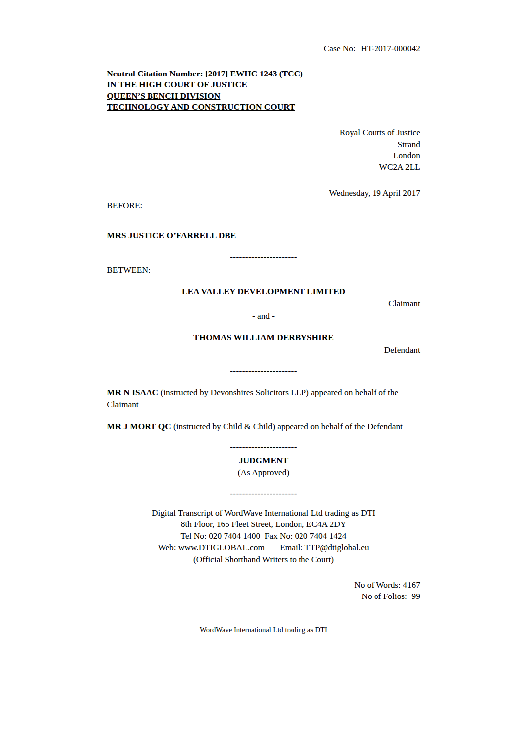Case No: HT-2017-000042
Neutral Citation Number: [2017] EWHC 1243 (TCC)
IN THE HIGH COURT OF JUSTICE
QUEEN’S BENCH DIVISION
TECHNOLOGY AND CONSTRUCTION COURT
Royal Courts of Justice
Strand
London
WC2A 2LL
Wednesday, 19 April 2017
BEFORE:
MRS JUSTICE O’FARRELL DBE
----------------------
BETWEEN:
LEA VALLEY DEVELOPMENT LIMITED
Claimant
- and -
THOMAS WILLIAM DERBYSHIRE
Defendant
----------------------
MR N ISAAC (instructed by Devonshires Solicitors LLP) appeared on behalf of the Claimant
MR J MORT QC (instructed by Child & Child) appeared on behalf of the Defendant
----------------------
JUDGMENT
(As Approved)
----------------------
Digital Transcript of WordWave International Ltd trading as DTI
8th Floor, 165 Fleet Street, London, EC4A 2DY
Tel No: 020 7404 1400 Fax No: 020 7404 1424
Web: www.DTIGLOBAL.com Email: TTP@dtiglobal.eu
(Official Shorthand Writers to the Court)
No of Words: 4167
No of Folios: 99
WordWave International Ltd trading as DTI